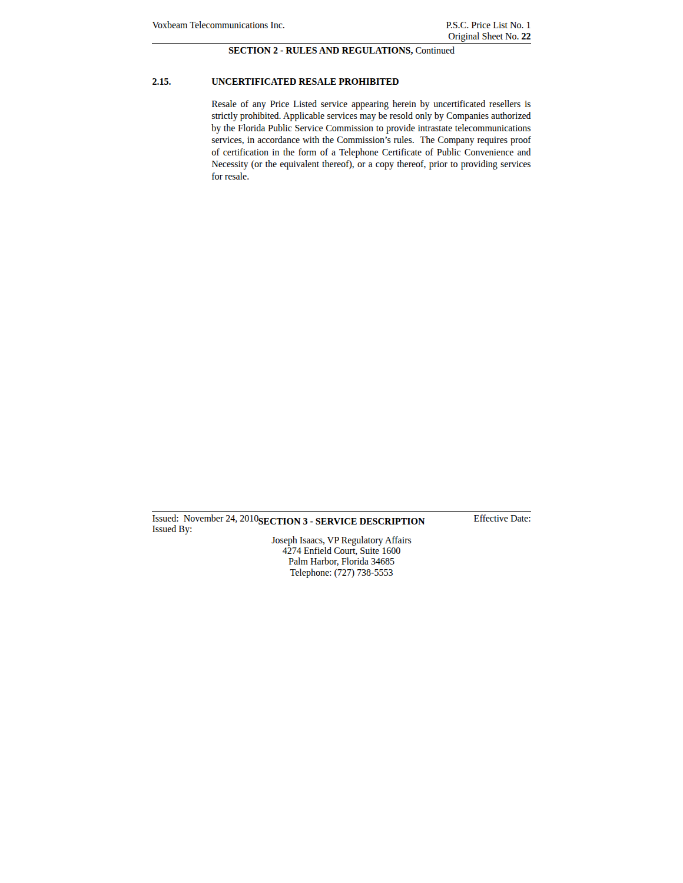| Voxbeam Telecommunications Inc. | P.S.C. Price List No. 1 |
| | Original Sheet No. 22 |
SECTION 2 - RULES AND REGULATIONS, Continued
2.15.
Uncertificated Resale Prohibited
Resale of any Price Listed service appearing herein by uncertificated resellers is strictly prohibited. Applicable services may be resold only by Companies authorized by the Florida Public Service Commission to provide intrastate telecommunications services, in accordance with the Commission’s rules. The Company requires proof of certification in the form of a Telephone Certificate of Public Convenience and Necessity (or the equivalent thereof), or a copy thereof, prior to providing services for resale.
SECTION 3 - SERVICE DESCRIPTION
Issued: November 24, 2010
Issued By:
Effective Date:
Joseph Isaacs, VP Regulatory Affairs
4274 Enfield Court, Suite 1600
Palm Harbor, Florida 34685
Telephone: (727) 738-5553